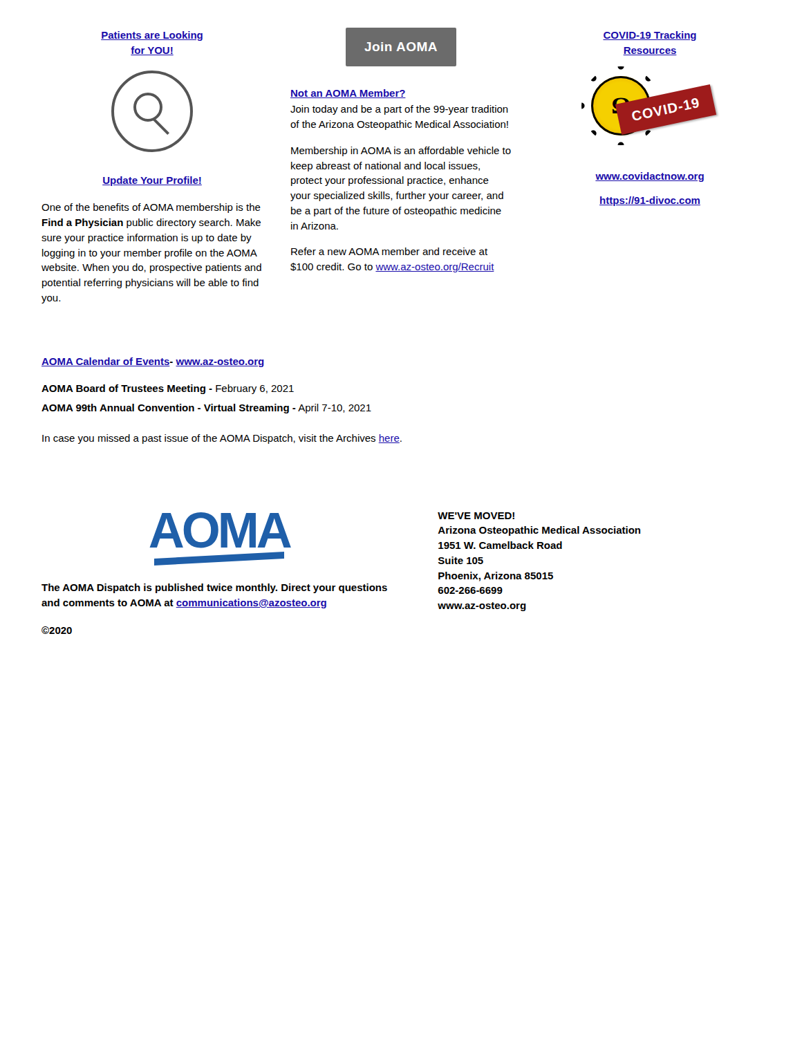Patients are Looking
for YOU!
Update Your Profile!
One of the benefits of AOMA membership is the Find a Physician public directory search. Make sure your practice information is up to date by logging in to your member profile on the AOMA website. When you do, prospective patients and potential referring physicians will be able to find you.
Join AOMA
Not an AOMA Member?
Join today and be a part of the 99-year tradition of the Arizona Osteopathic Medical Association!
Membership in AOMA is an affordable vehicle to keep abreast of national and local issues, protect your professional practice, enhance your specialized skills, further your career, and be a part of the future of osteopathic medicine in Arizona.
Refer a new AOMA member and receive at $100 credit. Go to www.az-osteo.org/Recruit
COVID-19 Tracking
Resources
Ω
COVID-19
www.covidactnow.org https://91-divoc.com
AOMA Calendar of Events- www.az-osteo.org
AOMA Board of Trustees Meeting - February 6, 2021
AOMA 99th Annual Convention - Virtual Streaming - April 7-10, 2021
In case you missed a past issue of the AOMA Dispatch, visit the Archives here.
AOMA
The AOMA Dispatch is published twice monthly. Direct your questions and comments to AOMA at communications@azosteo.org
©2020
WE'VE MOVED!
Arizona Osteopathic Medical Association
1951 W. Camelback Road
Suite 105
Phoenix, Arizona 85015
602-266-6699
www.az-osteo.org